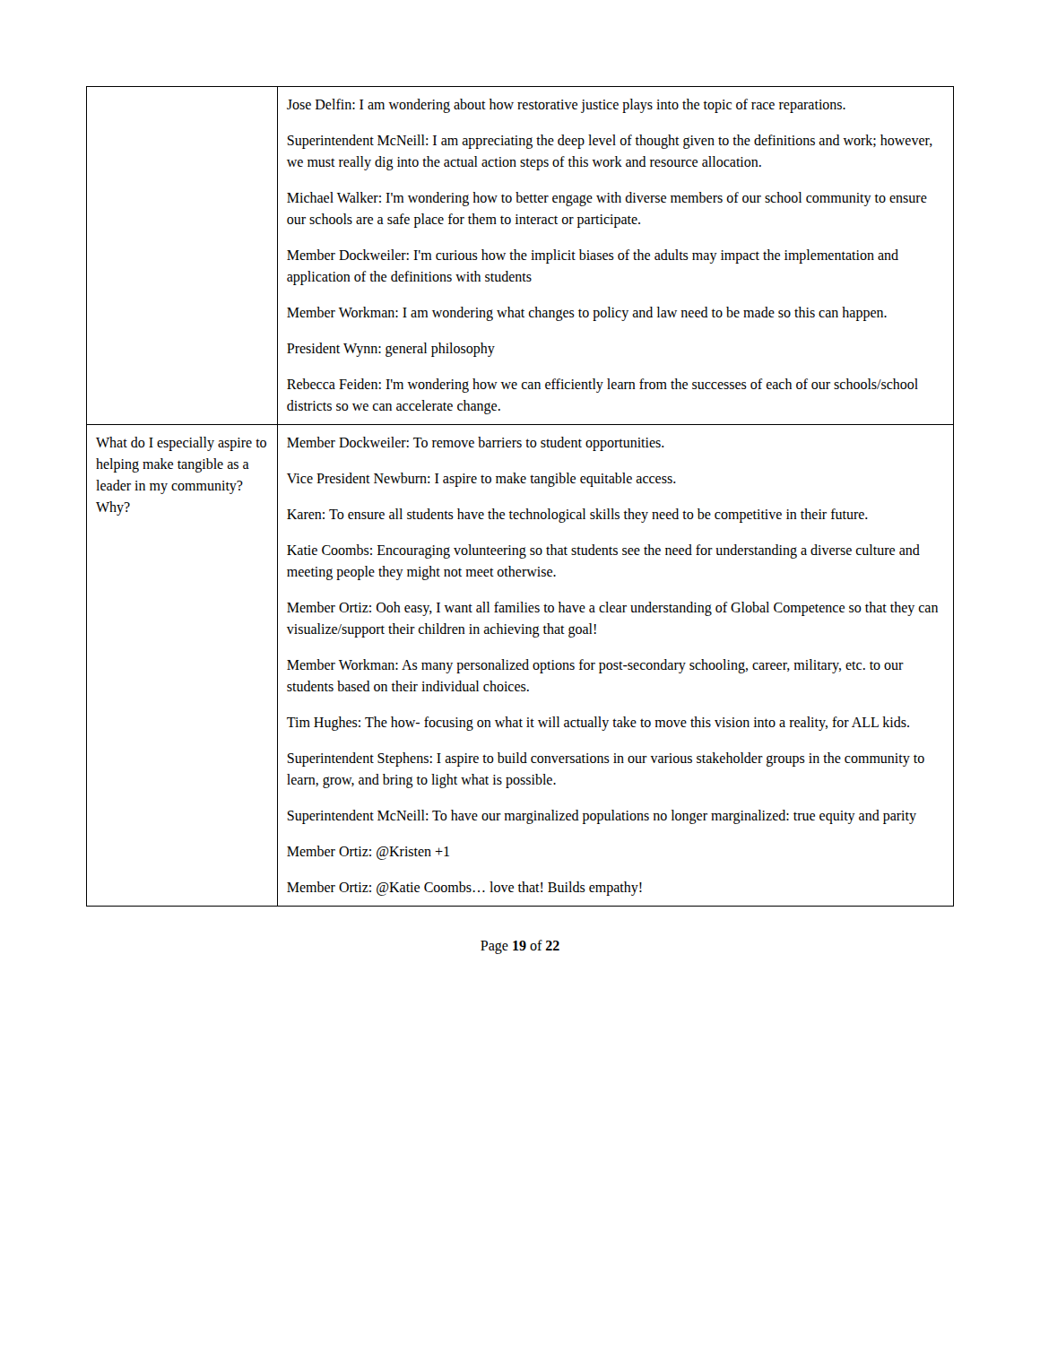| | Jose Delfin: I am wondering about how restorative justice plays into the topic of race reparations. Superintendent McNeill: I am appreciating the deep level of thought given to the definitions and work; however, we must really dig into the actual action steps of this work and resource allocation. Michael Walker: I'm wondering how to better engage with diverse members of our school community to ensure our schools are a safe place for them to interact or participate. Member Dockweiler: I'm curious how the implicit biases of the adults may impact the implementation and application of the definitions with students Member Workman: I am wondering what changes to policy and law need to be made so this can happen. President Wynn: general philosophy Rebecca Feiden: I'm wondering how we can efficiently learn from the successes of each of our schools/school districts so we can accelerate change. |
| What do I especially aspire to helping make tangible as a leader in my community? Why? | Member Dockweiler: To remove barriers to student opportunities. Vice President Newburn: I aspire to make tangible equitable access. Karen: To ensure all students have the technological skills they need to be competitive in their future. Katie Coombs: Encouraging volunteering so that students see the need for understanding a diverse culture and meeting people they might not meet otherwise. Member Ortiz: Ooh easy, I want all families to have a clear understanding of Global Competence so that they can visualize/support their children in achieving that goal! Member Workman: As many personalized options for post-secondary schooling, career, military, etc. to our students based on their individual choices. Tim Hughes: The how- focusing on what it will actually take to move this vision into a reality, for ALL kids. Superintendent Stephens: I aspire to build conversations in our various stakeholder groups in the community to learn, grow, and bring to light what is possible. Superintendent McNeill: To have our marginalized populations no longer marginalized: true equity and parity Member Ortiz: @Kristen +1 Member Ortiz: @Katie Coombs… love that! Builds empathy! |
Page 19 of 22